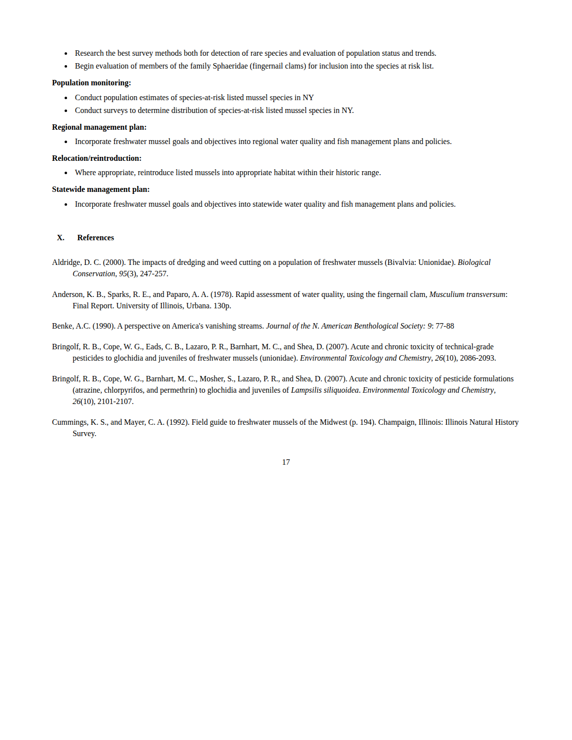Research the best survey methods both for detection of rare species and evaluation of population status and trends.
Begin evaluation of members of the family Sphaeridae (fingernail clams) for inclusion into the species at risk list.
Population monitoring:
Conduct population estimates of species-at-risk listed mussel species in NY
Conduct surveys to determine distribution of species-at-risk listed mussel species in NY.
Regional management plan:
Incorporate freshwater mussel goals and objectives into regional water quality and fish management plans and policies.
Relocation/reintroduction:
Where appropriate, reintroduce listed mussels into appropriate habitat within their historic range.
Statewide management plan:
Incorporate freshwater mussel goals and objectives into statewide water quality and fish management plans and policies.
X. References
Aldridge, D. C. (2000). The impacts of dredging and weed cutting on a population of freshwater mussels (Bivalvia: Unionidae). Biological Conservation, 95(3), 247-257.
Anderson, K. B., Sparks, R. E., and Paparo, A. A. (1978). Rapid assessment of water quality, using the fingernail clam, Musculium transversum: Final Report. University of Illinois, Urbana. 130p.
Benke, A.C. (1990). A perspective on America's vanishing streams. Journal of the N. American Benthological Society: 9: 77-88
Bringolf, R. B., Cope, W. G., Eads, C. B., Lazaro, P. R., Barnhart, M. C., and Shea, D. (2007). Acute and chronic toxicity of technical-grade pesticides to glochidia and juveniles of freshwater mussels (unionidae). Environmental Toxicology and Chemistry, 26(10), 2086-2093.
Bringolf, R. B., Cope, W. G., Barnhart, M. C., Mosher, S., Lazaro, P. R., and Shea, D. (2007). Acute and chronic toxicity of pesticide formulations (atrazine, chlorpyrifos, and permethrin) to glochidia and juveniles of Lampsilis siliquoidea. Environmental Toxicology and Chemistry, 26(10), 2101-2107.
Cummings, K. S., and Mayer, C. A. (1992). Field guide to freshwater mussels of the Midwest (p. 194). Champaign, Illinois: Illinois Natural History Survey.
17